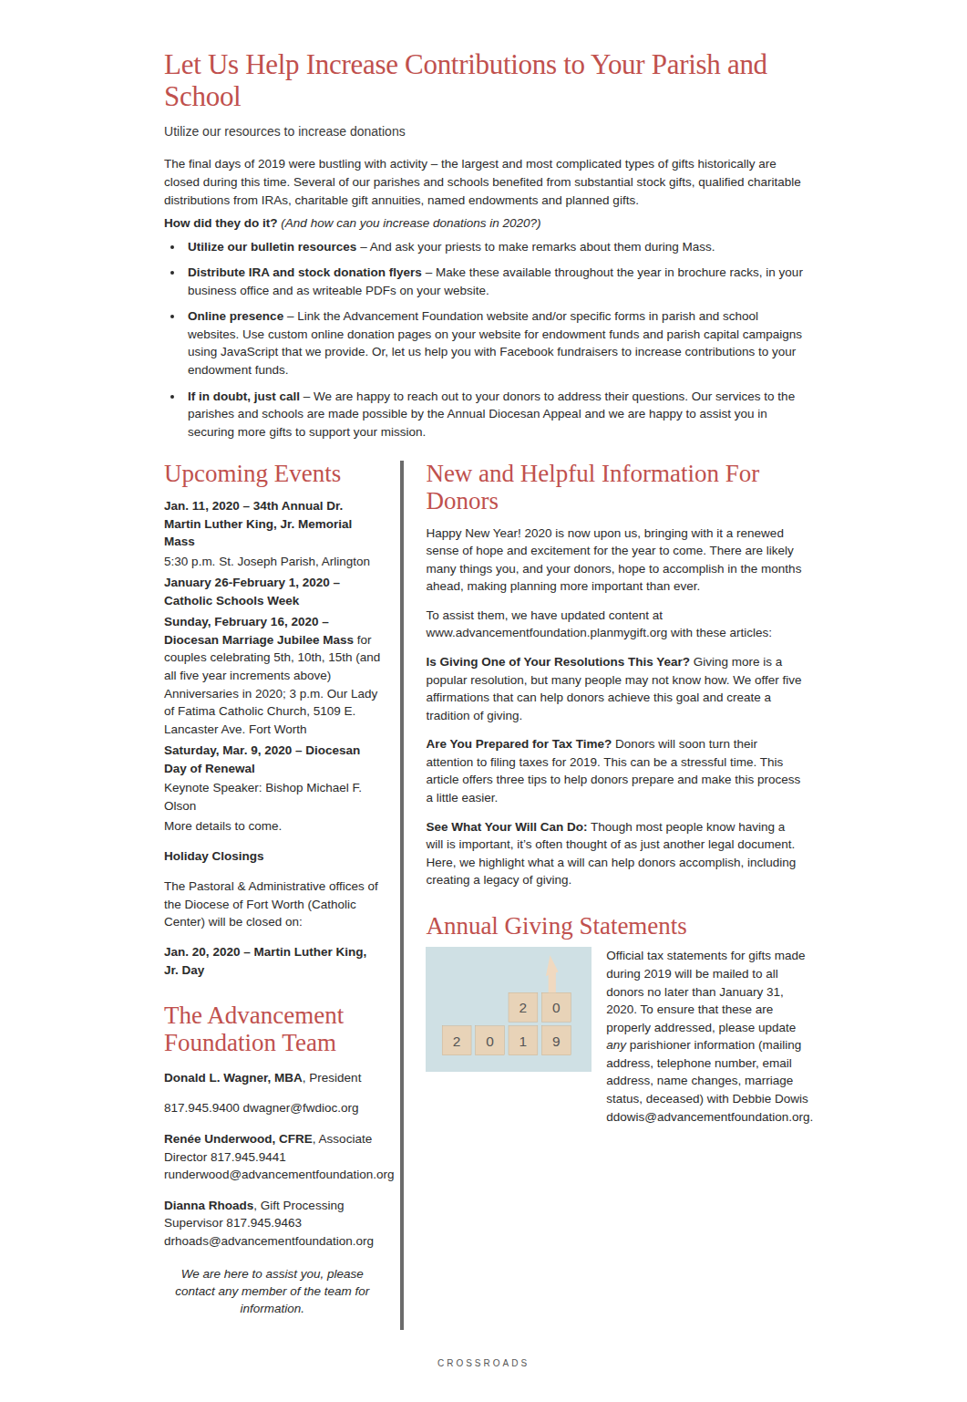Let Us Help Increase Contributions to Your Parish and School
Utilize our resources to increase donations
The final days of 2019 were bustling with activity – the largest and most complicated types of gifts historically are closed during this time. Several of our parishes and schools benefited from substantial stock gifts, qualified charitable distributions from IRAs, charitable gift annuities, named endowments and planned gifts.
How did they do it? (And how can you increase donations in 2020?)
Utilize our bulletin resources – And ask your priests to make remarks about them during Mass.
Distribute IRA and stock donation flyers – Make these available throughout the year in brochure racks, in your business office and as writeable PDFs on your website.
Online presence – Link the Advancement Foundation website and/or specific forms in parish and school websites. Use custom online donation pages on your website for endowment funds and parish capital campaigns using JavaScript that we provide. Or, let us help you with Facebook fundraisers to increase contributions to your endowment funds.
If in doubt, just call – We are happy to reach out to your donors to address their questions. Our services to the parishes and schools are made possible by the Annual Diocesan Appeal and we are happy to assist you in securing more gifts to support your mission.
Upcoming Events
Jan. 11, 2020 – 34th Annual Dr. Martin Luther King, Jr. Memorial Mass
5:30 p.m. St. Joseph Parish, Arlington
January 26-February 1, 2020 – Catholic Schools Week
Sunday, February 16, 2020 – Diocesan Marriage Jubilee Mass for couples celebrating 5th, 10th, 15th (and all five year increments above) Anniversaries in 2020; 3 p.m. Our Lady of Fatima Catholic Church, 5109 E. Lancaster Ave. Fort Worth
Saturday, Mar. 9, 2020 – Diocesan Day of Renewal
Keynote Speaker: Bishop Michael F. Olson
More details to come.
Holiday Closings
The Pastoral & Administrative offices of the Diocese of Fort Worth (Catholic Center) will be closed on:
Jan. 20, 2020 – Martin Luther King, Jr. Day
The Advancement Foundation Team
Donald L. Wagner, MBA, President
817.945.9400 dwagner@fwdioc.org
Renée Underwood, CFRE, Associate Director 817.945.9441 runderwood@advancementfoundation.org
Dianna Rhoads, Gift Processing Supervisor 817.945.9463 drhoads@advancementfoundation.org
We are here to assist you, please contact any member of the team for information.
New and Helpful Information For Donors
Happy New Year! 2020 is now upon us, bringing with it a renewed sense of hope and excitement for the year to come. There are likely many things you, and your donors, hope to accomplish in the months ahead, making planning more important than ever.
To assist them, we have updated content at www.advancementfoundation.planmygift.org with these articles:
Is Giving One of Your Resolutions This Year? Giving more is a popular resolution, but many people may not know how. We offer five affirmations that can help donors achieve this goal and create a tradition of giving.
Are You Prepared for Tax Time? Donors will soon turn their attention to filing taxes for 2019. This can be a stressful time. This article offers three tips to help donors prepare and make this process a little easier.
See What Your Will Can Do: Though most people know having a will is important, it’s often thought of as just another legal document. Here, we highlight what a will can help donors accomplish, including creating a legacy of giving.
Annual Giving Statements
Official tax statements for gifts made during 2019 will be mailed to all donors no later than January 31, 2020. To ensure that these are properly addressed, please update any parishioner information (mailing address, telephone number, email address, name changes, marriage status, deceased) with Debbie Dowis ddowis@advancementfoundation.org.
CROSSROADS